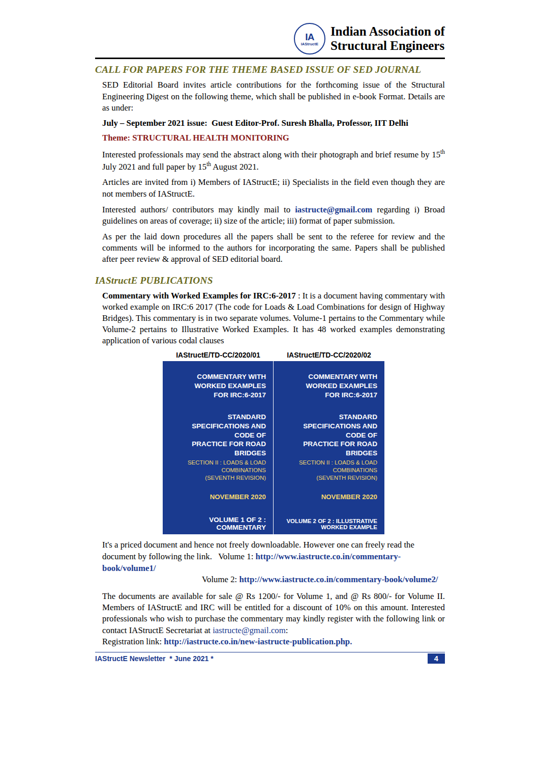IA
IAStructE
Indian Association of
Structural Engineers
CALL FOR PAPERS FOR THE THEME BASED ISSUE OF SED JOURNAL
SED Editorial Board invites article contributions for the forthcoming issue of the Structural Engineering Digest on the following theme, which shall be published in e-book Format. Details are as under:
July – September 2021 issue: Guest Editor-Prof. Suresh Bhalla, Professor, IIT Delhi
Theme: STRUCTURAL HEALTH MONITORING
Interested professionals may send the abstract along with their photograph and brief resume by 15th July 2021 and full paper by 15th August 2021.
Articles are invited from i) Members of IAStructE; ii) Specialists in the field even though they are not members of IAStructE.
Interested authors/ contributors may kindly mail to iastructe@gmail.com regarding i) Broad guidelines on areas of coverage; ii) size of the article; iii) format of paper submission.
As per the laid down procedures all the papers shall be sent to the referee for review and the comments will be informed to the authors for incorporating the same. Papers shall be published after peer review & approval of SED editorial board.
IAStructE PUBLICATIONS
Commentary with Worked Examples for IRC:6-2017 : It is a document having commentary with worked example on IRC:6 2017 (The code for Loads & Load Combinations for design of Highway Bridges). This commentary is in two separate volumes. Volume-1 pertains to the Commentary while Volume-2 pertains to Illustrative Worked Examples. It has 48 worked examples demonstrating application of various codal clauses
IAStructE/TD-CC/2020/01
COMMENTARY WITH WORKED EXAMPLES
FOR IRC:6-2017
STANDARD SPECIFICATIONS AND
CODE OF
PRACTICE FOR ROAD BRIDGES
SECTION II : LOADS & LOAD COMBINATIONS
(SEVENTH REVISION)
NOVEMBER 2020
VOLUME 1 OF 2 : COMMENTARY
IAStructE/TD-CC/2020/02
COMMENTARY WITH WORKED EXAMPLES
FOR IRC:6-2017
STANDARD SPECIFICATIONS AND
CODE OF
PRACTICE FOR ROAD BRIDGES
SECTION II : LOADS & LOAD COMBINATIONS
(SEVENTH REVISION)
NOVEMBER 2020
VOLUME 2 OF 2 : ILLUSTRATIVE WORKED EXAMPLE
It's a priced document and hence not freely downloadable. However one can freely read the document by following the link. Volume 1: http://www.iastructe.co.in/commentary-book/volume1/ Volume 2: http://www.iastructe.co.in/commentary-book/volume2/
The documents are available for sale @ Rs 1200/- for Volume 1, and @ Rs 800/- for Volume II. Members of IAStructE and IRC will be entitled for a discount of 10% on this amount. Interested professionals who wish to purchase the commentary may kindly register with the following link or contact IAStructE Secretariat at iastructe@gmail.com:
Registration link: http://iastructe.co.in/new-iastructe-publication.php.
IAStructE Newsletter * June 2021 *
4